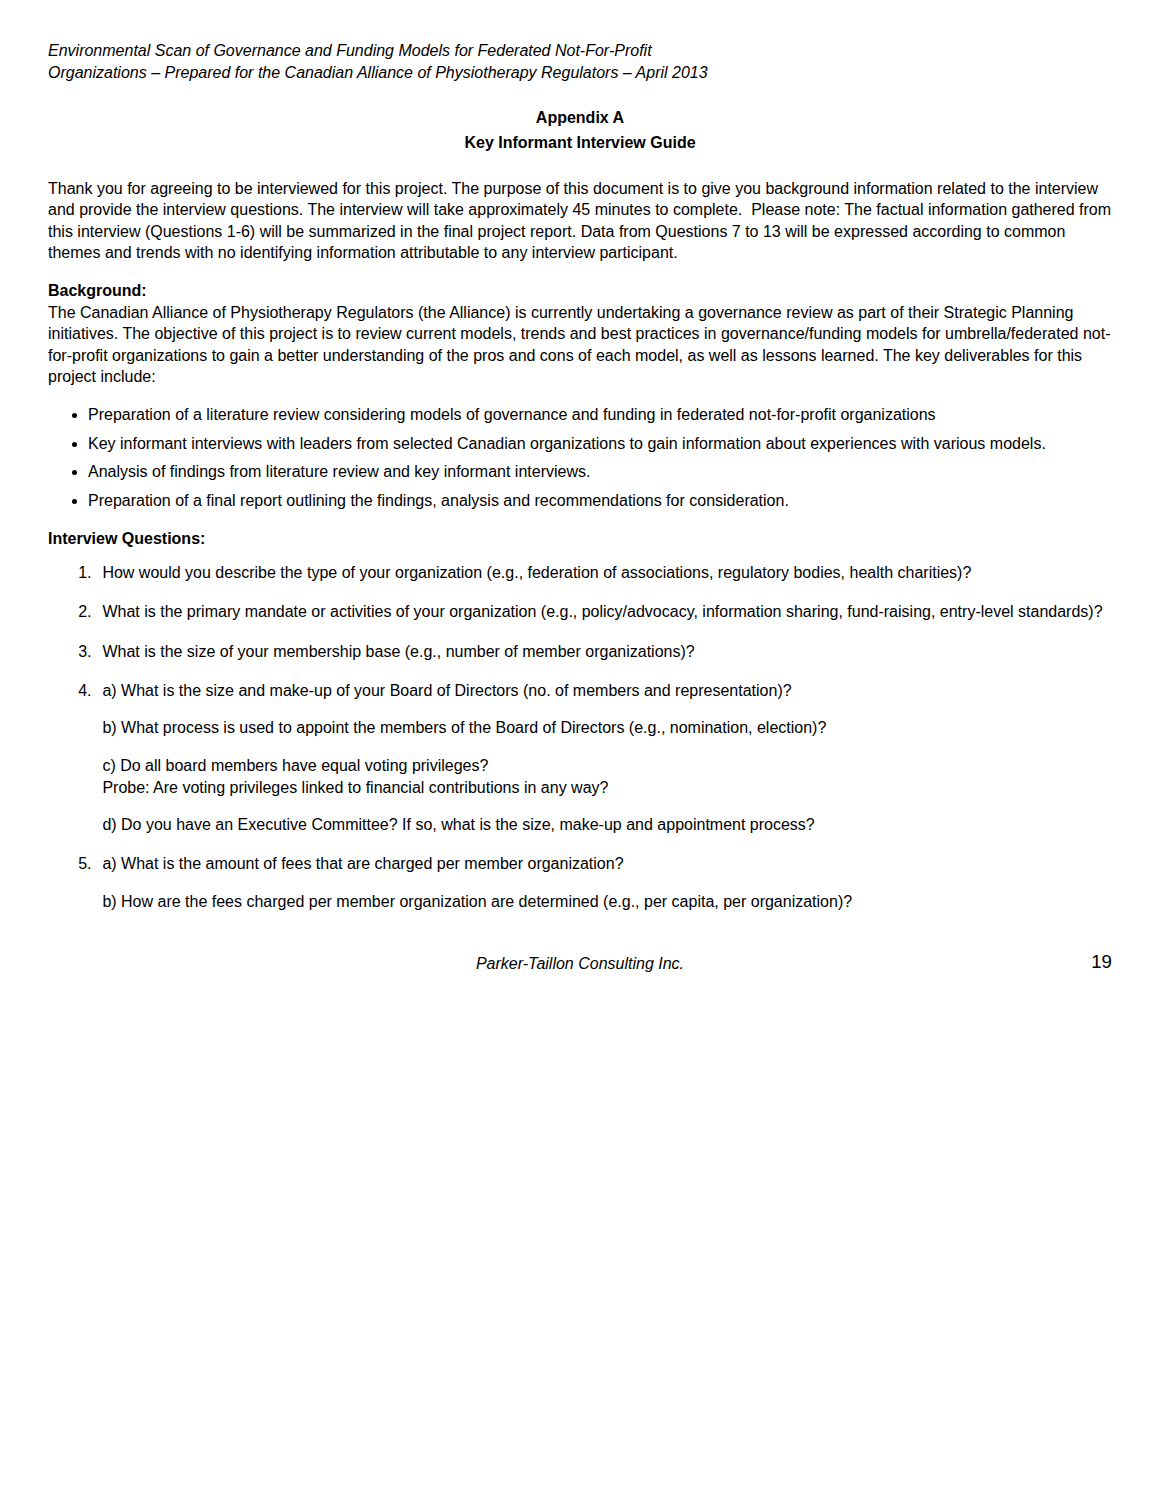Environmental Scan of Governance and Funding Models for Federated Not-For-Profit
Organizations – Prepared for the Canadian Alliance of Physiotherapy Regulators – April 2013
Appendix A
Key Informant Interview Guide
Thank you for agreeing to be interviewed for this project. The purpose of this document is to give you background information related to the interview and provide the interview questions. The interview will take approximately 45 minutes to complete. Please note: The factual information gathered from this interview (Questions 1-6) will be summarized in the final project report. Data from Questions 7 to 13 will be expressed according to common themes and trends with no identifying information attributable to any interview participant.
Background:
The Canadian Alliance of Physiotherapy Regulators (the Alliance) is currently undertaking a governance review as part of their Strategic Planning initiatives. The objective of this project is to review current models, trends and best practices in governance/funding models for umbrella/federated not-for-profit organizations to gain a better understanding of the pros and cons of each model, as well as lessons learned. The key deliverables for this project include:
Preparation of a literature review considering models of governance and funding in federated not-for-profit organizations
Key informant interviews with leaders from selected Canadian organizations to gain information about experiences with various models.
Analysis of findings from literature review and key informant interviews.
Preparation of a final report outlining the findings, analysis and recommendations for consideration.
Interview Questions:
How would you describe the type of your organization (e.g., federation of associations, regulatory bodies, health charities)?
What is the primary mandate or activities of your organization (e.g., policy/advocacy, information sharing, fund-raising, entry-level standards)?
What is the size of your membership base (e.g., number of member organizations)?
a) What is the size and make-up of your Board of Directors (no. of members and representation)?
b) What process is used to appoint the members of the Board of Directors (e.g., nomination, election)?
c) Do all board members have equal voting privileges?
Probe: Are voting privileges linked to financial contributions in any way?
d) Do you have an Executive Committee? If so, what is the size, make-up and appointment process?
a) What is the amount of fees that are charged per member organization?
b) How are the fees charged per member organization are determined (e.g., per capita, per organization)?
Parker-Taillon Consulting Inc. 19